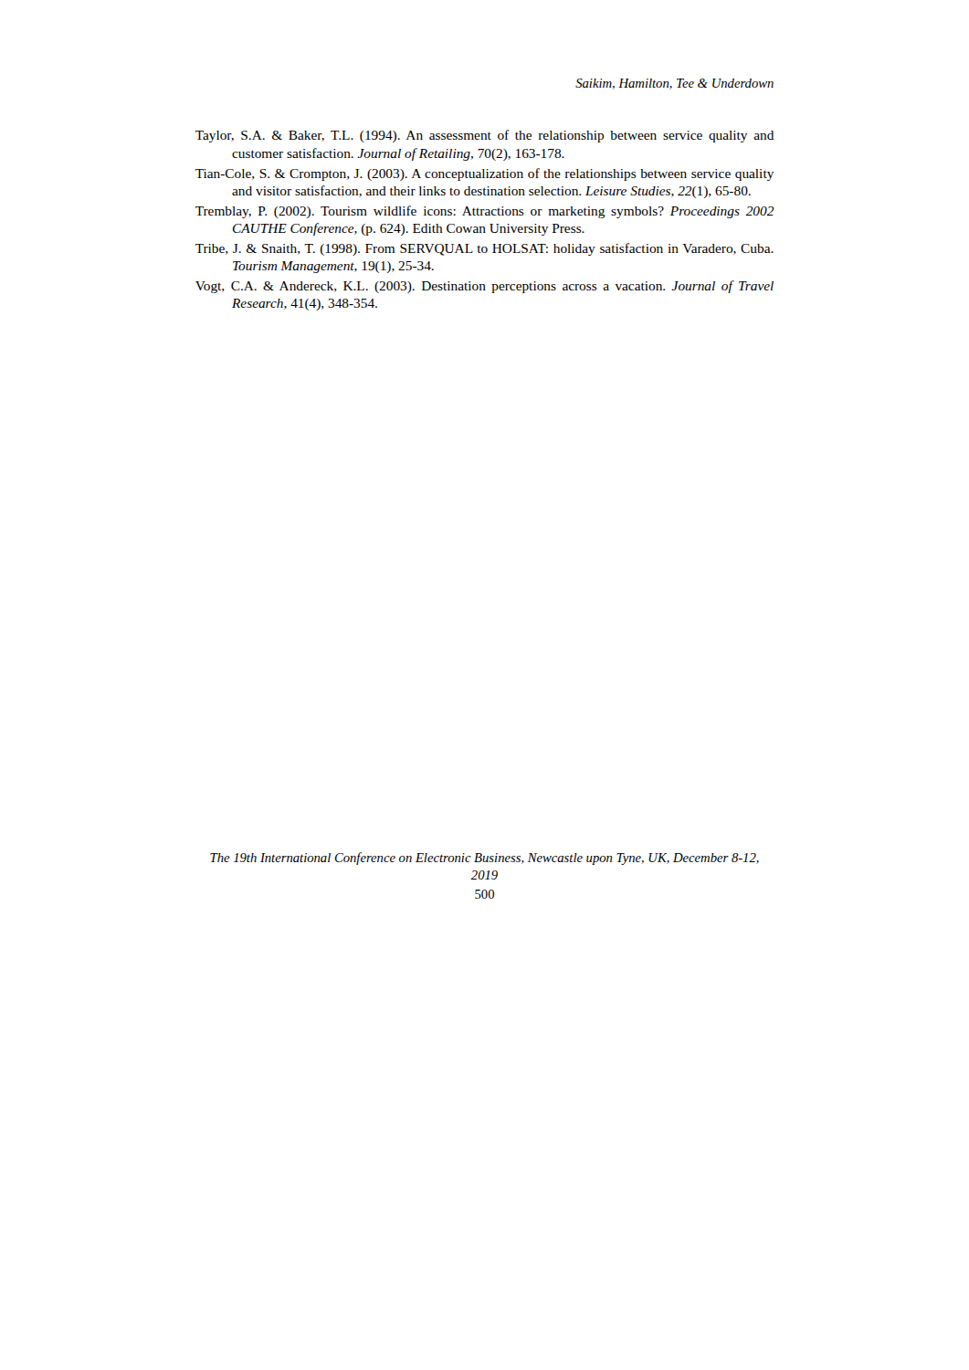Saikim, Hamilton, Tee & Underdown
Taylor, S.A. & Baker, T.L. (1994). An assessment of the relationship between service quality and customer satisfaction. Journal of Retailing, 70(2), 163-178.
Tian-Cole, S. & Crompton, J. (2003). A conceptualization of the relationships between service quality and visitor satisfaction, and their links to destination selection. Leisure Studies, 22(1), 65-80.
Tremblay, P. (2002). Tourism wildlife icons: Attractions or marketing symbols? Proceedings 2002 CAUTHE Conference, (p. 624). Edith Cowan University Press.
Tribe, J. & Snaith, T. (1998). From SERVQUAL to HOLSAT: holiday satisfaction in Varadero, Cuba. Tourism Management, 19(1), 25-34.
Vogt, C.A. & Andereck, K.L. (2003). Destination perceptions across a vacation. Journal of Travel Research, 41(4), 348-354.
The 19th International Conference on Electronic Business, Newcastle upon Tyne, UK, December 8-12, 2019
500